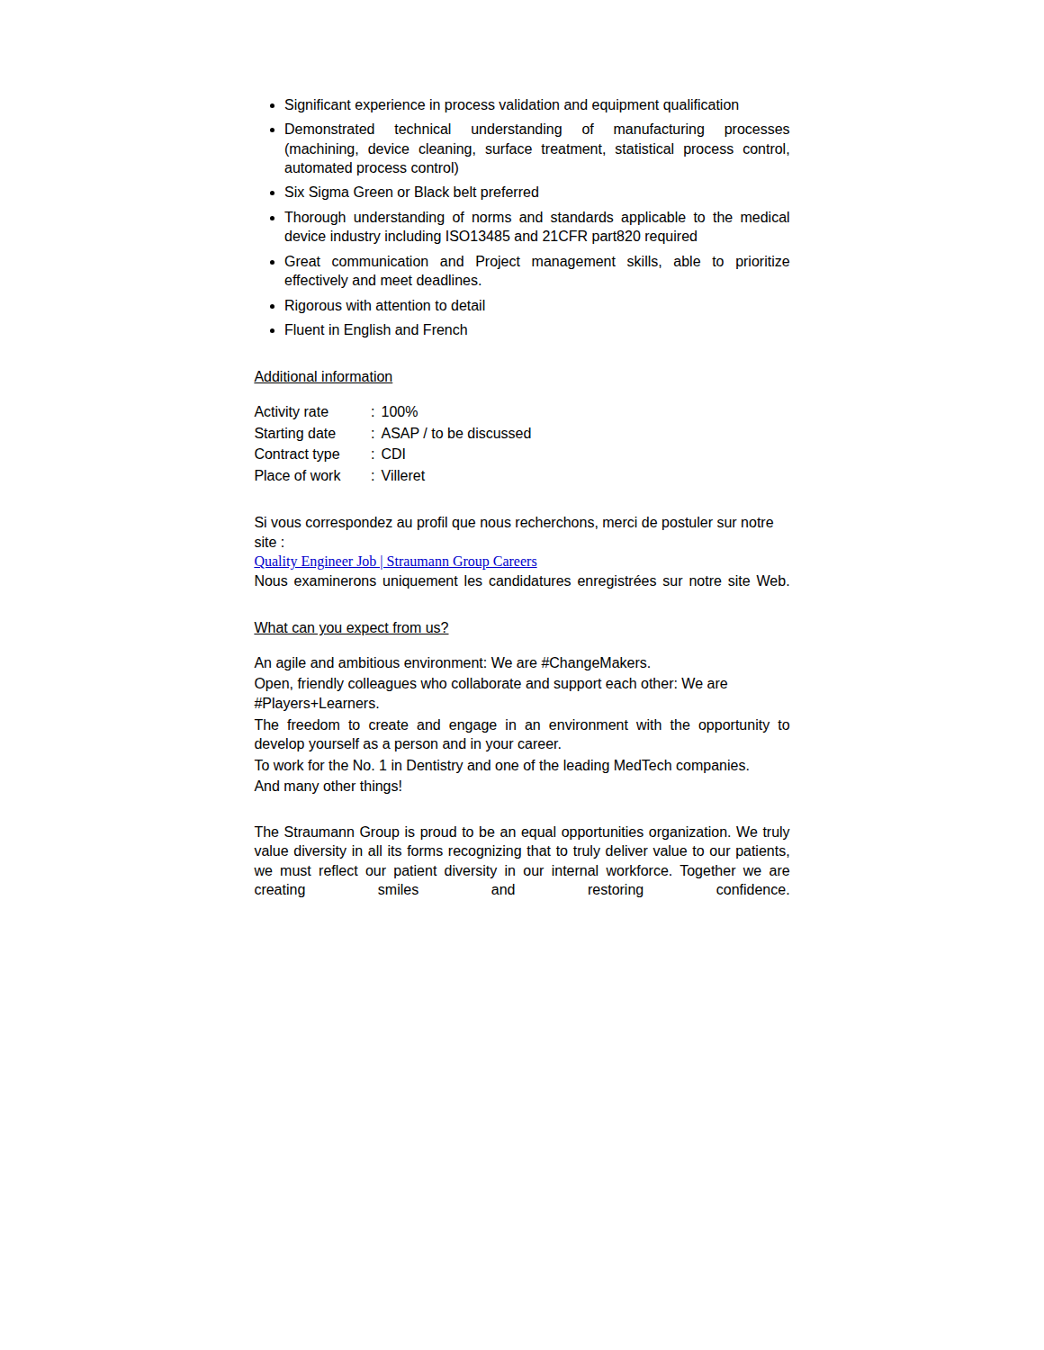Significant experience in process validation and equipment qualification
Demonstrated technical understanding of manufacturing processes (machining, device cleaning, surface treatment, statistical process control, automated process control)
Six Sigma Green or Black belt preferred
Thorough understanding of norms and standards applicable to the medical device industry including ISO13485 and 21CFR part820 required
Great communication and Project management skills, able to prioritize effectively and meet deadlines.
Rigorous with attention to detail
Fluent in English and French
Additional information
| Activity rate | : | 100% |
| Starting date | : | ASAP / to be discussed |
| Contract type | : | CDI |
| Place of work | : | Villeret |
Si vous correspondez au profil que nous recherchons, merci de postuler sur notre site :
Quality Engineer Job | Straumann Group Careers
Nous examinerons uniquement les candidatures enregistrées sur notre site Web.
What can you expect from us?
An agile and ambitious environment: We are #ChangeMakers.
Open, friendly colleagues who collaborate and support each other: We are #Players+Learners.
The freedom to create and engage in an environment with the opportunity to develop yourself as a person and in your career.
To work for the No. 1 in Dentistry and one of the leading MedTech companies.
And many other things!
The Straumann Group is proud to be an equal opportunities organization. We truly value diversity in all its forms recognizing that to truly deliver value to our patients, we must reflect our patient diversity in our internal workforce. Together we are creating smiles and restoring confidence.